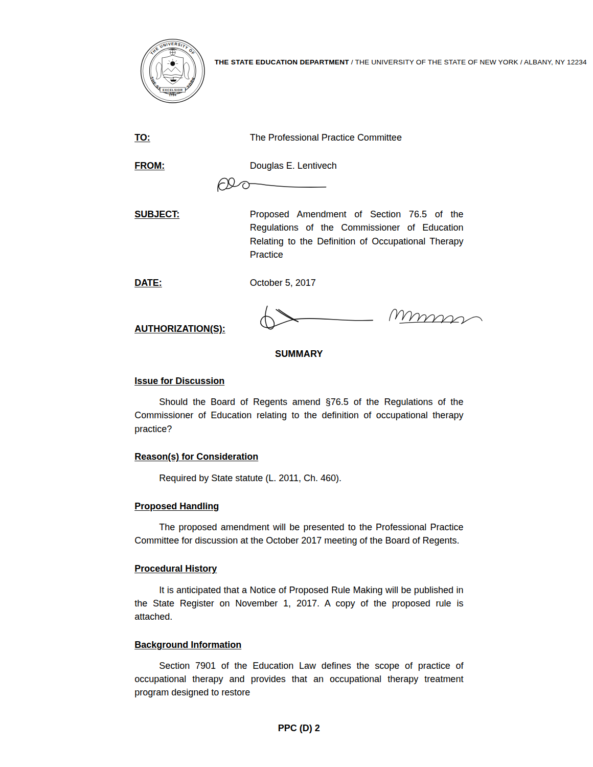THE UNIVERSITY OF THE STATE OF NEW YORK EXCELSIOR 1784
THE STATE EDUCATION DEPARTMENT / THE UNIVERSITY OF THE STATE OF NEW YORK / ALBANY, NY 12234
TO:
The Professional Practice Committee
FROM:
Douglas E. Lentivech
SUBJECT:
Proposed Amendment of Section 76.5 of the Regulations of the Commissioner of Education Relating to the Definition of Occupational Therapy Practice
DATE:
October 5, 2017
AUTHORIZATION(S):
SUMMARY
Issue for Discussion
Should the Board of Regents amend §76.5 of the Regulations of the Commissioner of Education relating to the definition of occupational therapy practice?
Reason(s) for Consideration
Required by State statute (L. 2011, Ch. 460).
Proposed Handling
The proposed amendment will be presented to the Professional Practice Committee for discussion at the October 2017 meeting of the Board of Regents.
Procedural History
It is anticipated that a Notice of Proposed Rule Making will be published in the State Register on November 1, 2017. A copy of the proposed rule is attached.
Background Information
Section 7901 of the Education Law defines the scope of practice of occupational therapy and provides that an occupational therapy treatment program designed to restore
PPC (D) 2